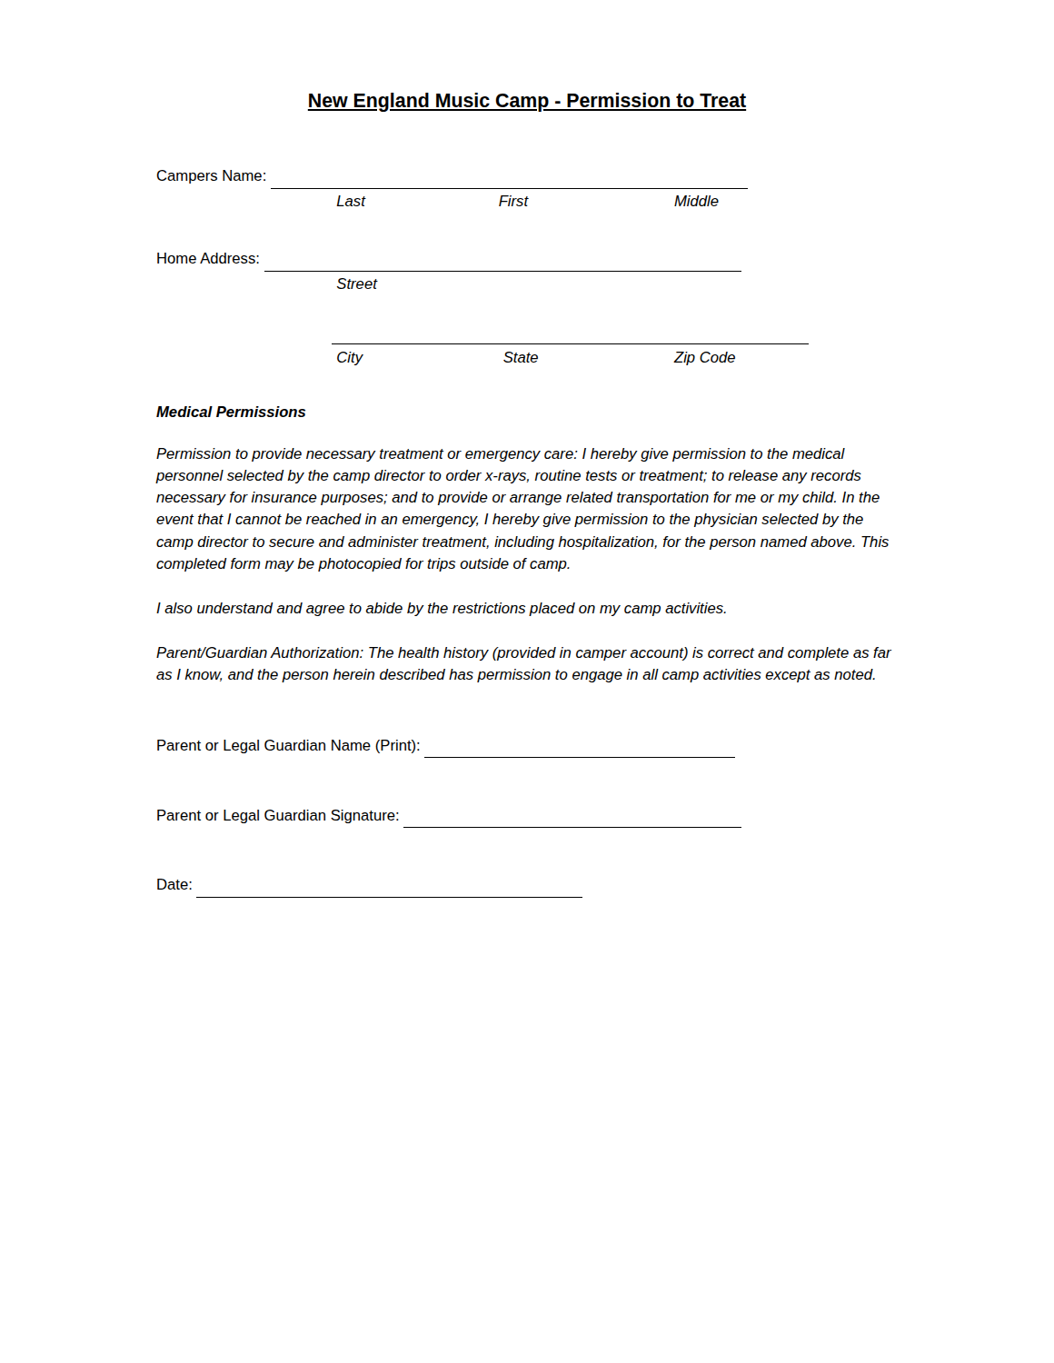New England Music Camp - Permission to Treat
Campers Name:
Last First Middle
Home Address:
Street
City State Zip Code
Medical Permissions
Permission to provide necessary treatment or emergency care: I hereby give permission to the medical personnel selected by the camp director to order x-rays, routine tests or treatment; to release any records necessary for insurance purposes; and to provide or arrange related transportation for me or my child. In the event that I cannot be reached in an emergency, I hereby give permission to the physician selected by the camp director to secure and administer treatment, including hospitalization, for the person named above. This completed form may be photocopied for trips outside of camp.
I also understand and agree to abide by the restrictions placed on my camp activities.
Parent/Guardian Authorization: The health history (provided in camper account) is correct and complete as far as I know, and the person herein described has permission to engage in all camp activities except as noted.
Parent or Legal Guardian Name (Print):
Parent or Legal Guardian Signature:
Date: